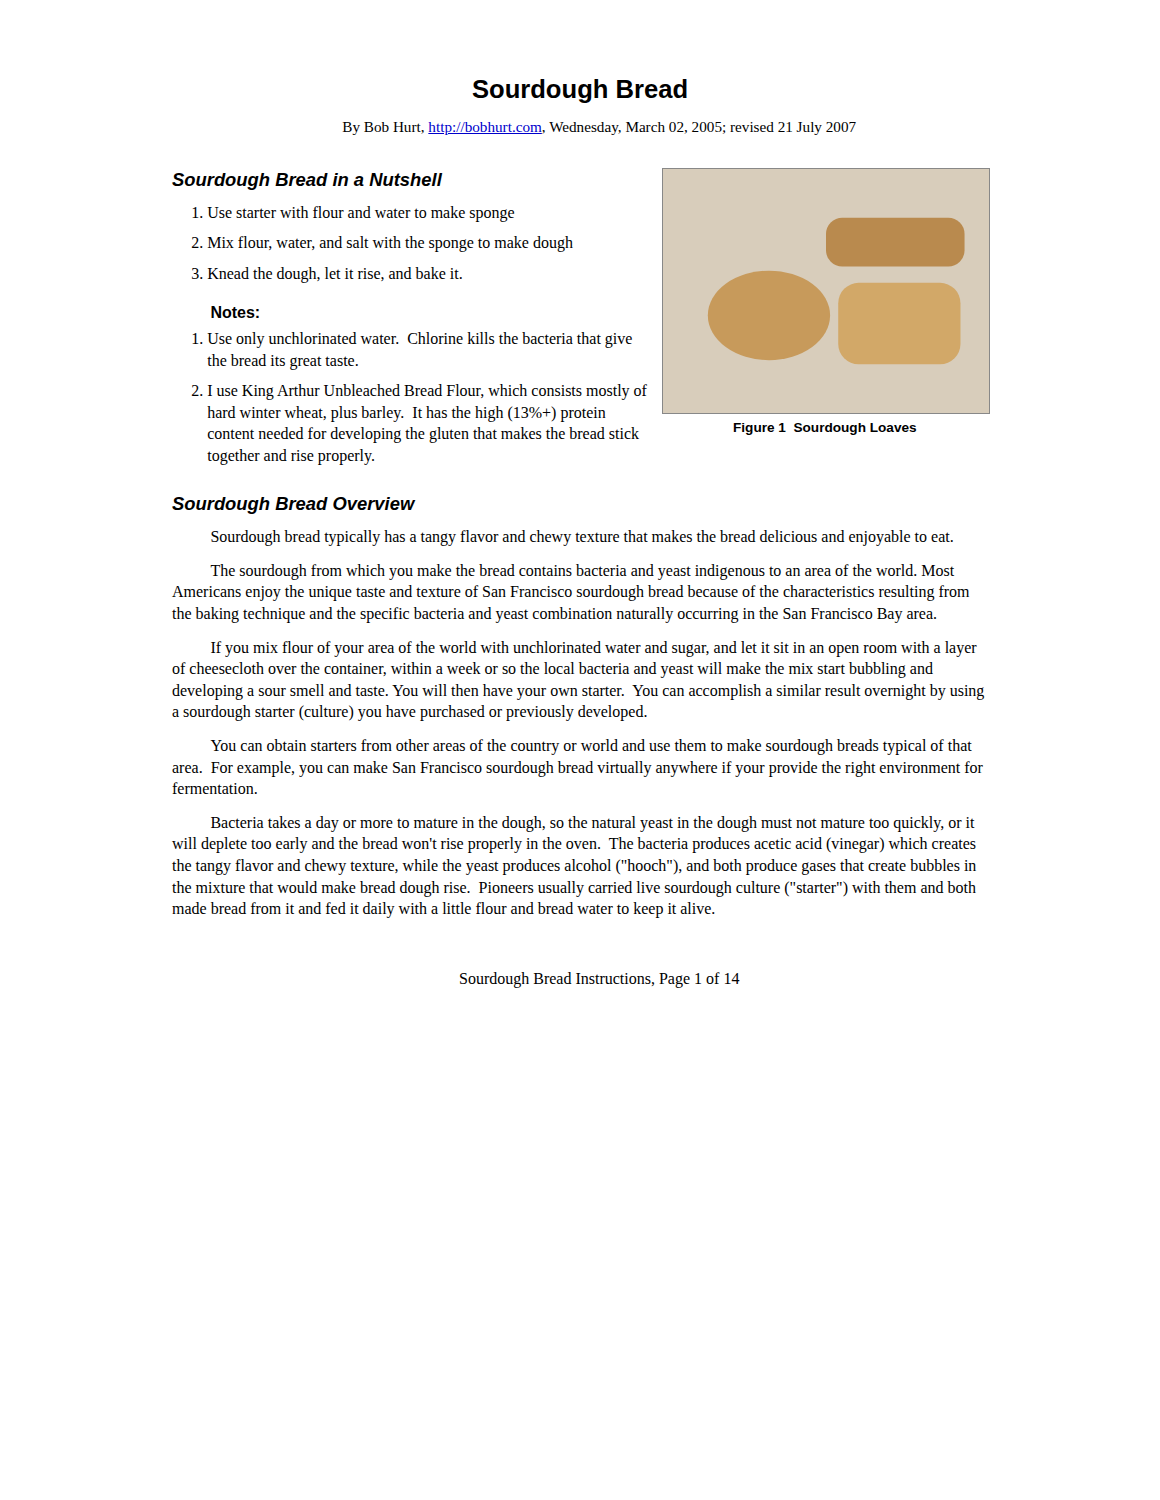Sourdough Bread
By Bob Hurt, http://bobhurt.com, Wednesday, March 02, 2005; revised 21 July 2007
Figure 1 Sourdough Loaves
Sourdough Bread in a Nutshell
Use starter with flour and water to make sponge
Mix flour, water, and salt with the sponge to make dough
Knead the dough, let it rise, and bake it.
Notes:
Use only unchlorinated water. Chlorine kills the bacteria that give the bread its great taste.
I use King Arthur Unbleached Bread Flour, which consists mostly of hard winter wheat, plus barley. It has the high (13%+) protein content needed for developing the gluten that makes the bread stick together and rise properly.
Sourdough Bread Overview
Sourdough bread typically has a tangy flavor and chewy texture that makes the bread delicious and enjoyable to eat.
The sourdough from which you make the bread contains bacteria and yeast indigenous to an area of the world. Most Americans enjoy the unique taste and texture of San Francisco sourdough bread because of the characteristics resulting from the baking technique and the specific bacteria and yeast combination naturally occurring in the San Francisco Bay area.
If you mix flour of your area of the world with unchlorinated water and sugar, and let it sit in an open room with a layer of cheesecloth over the container, within a week or so the local bacteria and yeast will make the mix start bubbling and developing a sour smell and taste. You will then have your own starter. You can accomplish a similar result overnight by using a sourdough starter (culture) you have purchased or previously developed.
You can obtain starters from other areas of the country or world and use them to make sourdough breads typical of that area. For example, you can make San Francisco sourdough bread virtually anywhere if your provide the right environment for fermentation.
Bacteria takes a day or more to mature in the dough, so the natural yeast in the dough must not mature too quickly, or it will deplete too early and the bread won't rise properly in the oven. The bacteria produces acetic acid (vinegar) which creates the tangy flavor and chewy texture, while the yeast produces alcohol ("hooch"), and both produce gases that create bubbles in the mixture that would make bread dough rise. Pioneers usually carried live sourdough culture ("starter") with them and both made bread from it and fed it daily with a little flour and bread water to keep it alive.
Sourdough Bread Instructions, Page 1 of 14